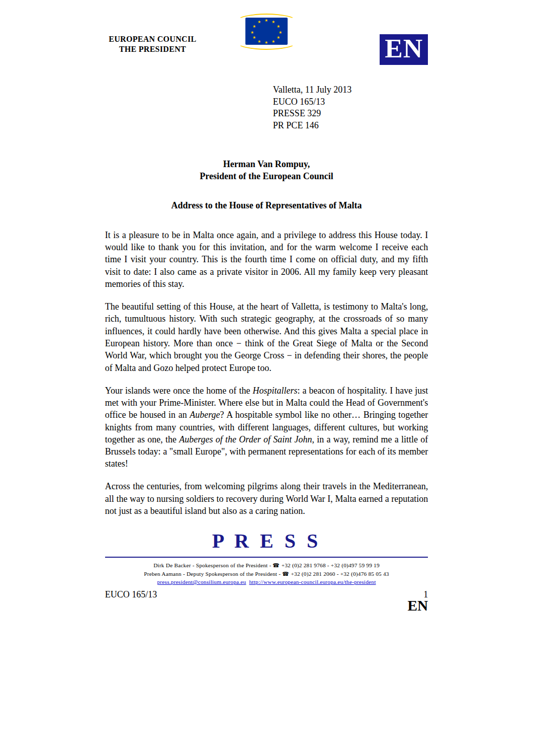EUROPEAN COUNCILTHE PRESIDENT
EN
★ ★ ★ ★ ★ ★ ★ ★ ★ ★ ★ ★
Valletta, 11 July 2013
EUCO 165/13
PRESSE 329
PR PCE 146
Herman Van Rompuy,
President of the European Council
Address to the House of Representatives of Malta
It is a pleasure to be in Malta once again, and a privilege to address this House today. I would like to thank you for this invitation, and for the warm welcome I receive each time I visit your country. This is the fourth time I come on official duty, and my fifth visit to date: I also came as a private visitor in 2006. All my family keep very pleasant memories of this stay.
The beautiful setting of this House, at the heart of Valletta, is testimony to Malta's long, rich, tumultuous history. With such strategic geography, at the crossroads of so many influences, it could hardly have been otherwise. And this gives Malta a special place in European history. More than once − think of the Great Siege of Malta or the Second World War, which brought you the George Cross − in defending their shores, the people of Malta and Gozo helped protect Europe too.
Your islands were once the home of the Hospitallers: a beacon of hospitality. I have just met with your Prime-Minister. Where else but in Malta could the Head of Government's office be housed in an Auberge? A hospitable symbol like no other… Bringing together knights from many countries, with different languages, different cultures, but working together as one, the Auberges of the Order of Saint John, in a way, remind me a little of Brussels today: a "small Europe", with permanent representations for each of its member states!
Across the centuries, from welcoming pilgrims along their travels in the Mediterranean, all the way to nursing soldiers to recovery during World War I, Malta earned a reputation not just as a beautiful island but also as a caring nation.
P R E S S
Dirk De Backer - Spokesperson of the President - ☎ +32 (0)2 281 9768 - +32 (0)497 59 99 19
Preben Aamann - Deputy Spokesperson of the President - ☎ +32 (0)2 281 2060 - +32 (0)476 85 05 43
press.president@consilium.europa.eu http://www.european-council.europa.eu/the-president
EUCO 165/13 1
EN